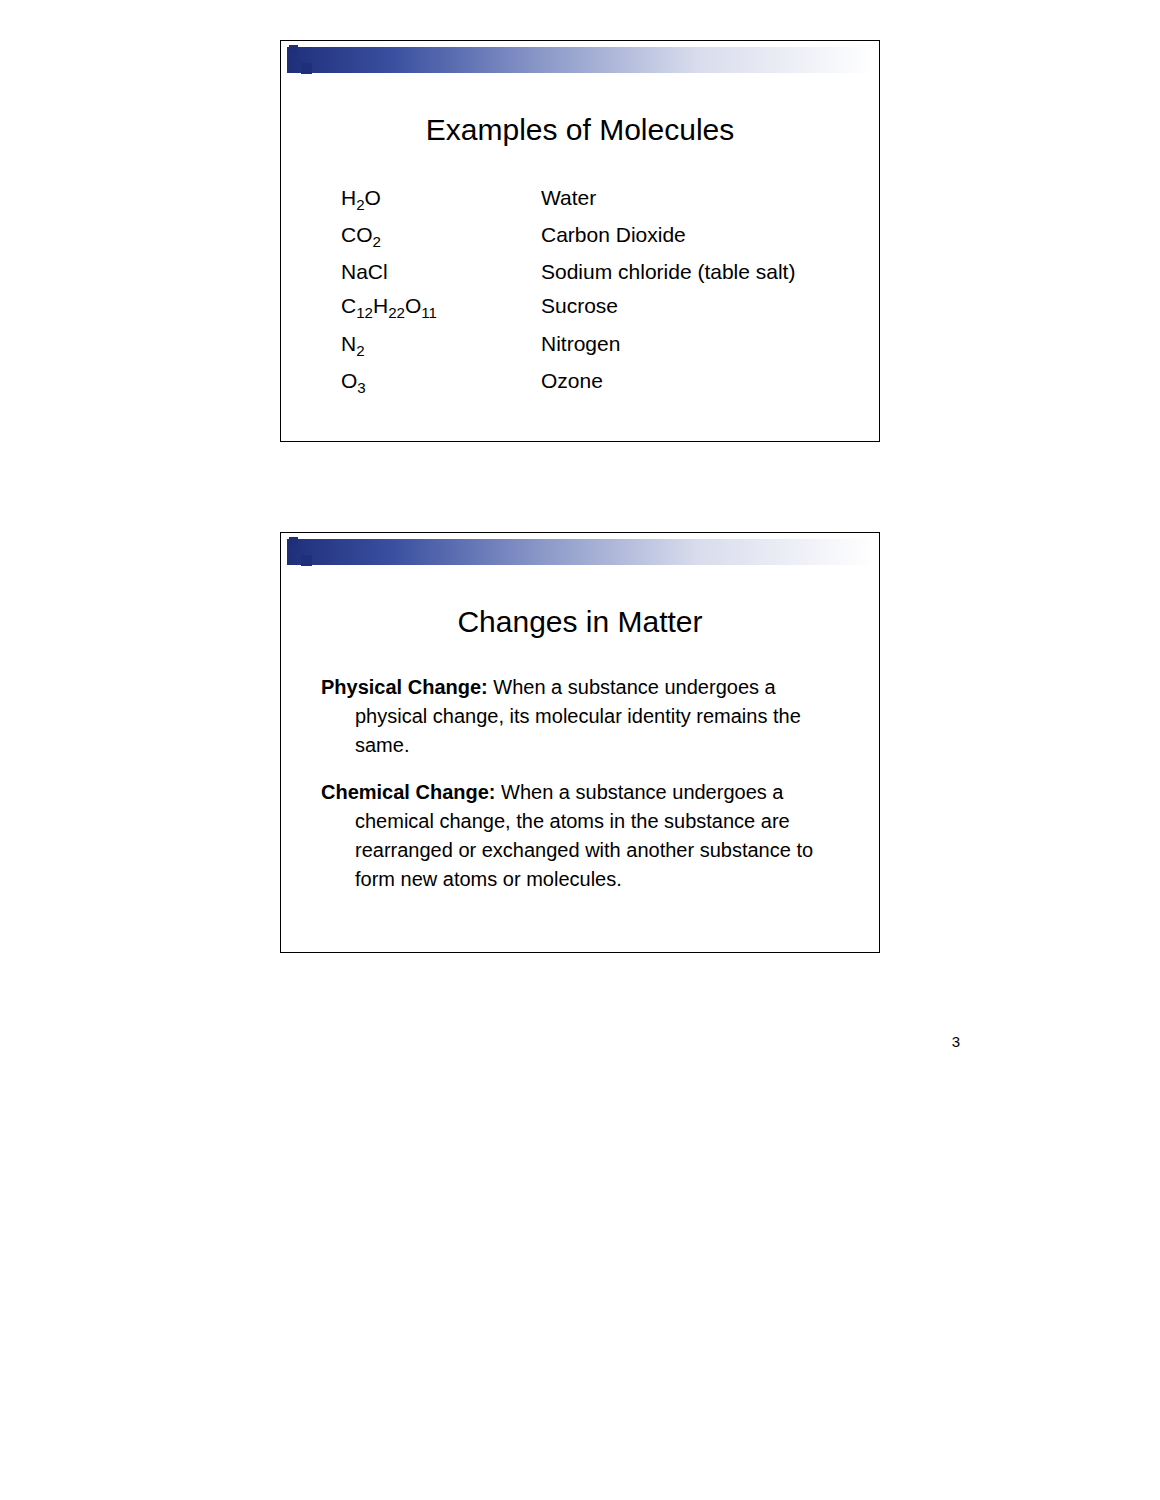Examples of Molecules
| H 2 O | Water |
| CO 2 | Carbon Dioxide |
| NaCl | Sodium chloride (table salt) |
| C 12 H 22 O 11 | Sucrose |
| N 2 | Nitrogen |
| O 3 | Ozone |
Changes in Matter
Physical Change: When a substance undergoes a physical change, its molecular identity remains the same.
Chemical Change: When a substance undergoes a chemical change, the atoms in the substance are rearranged or exchanged with another substance to form new atoms or molecules.
3